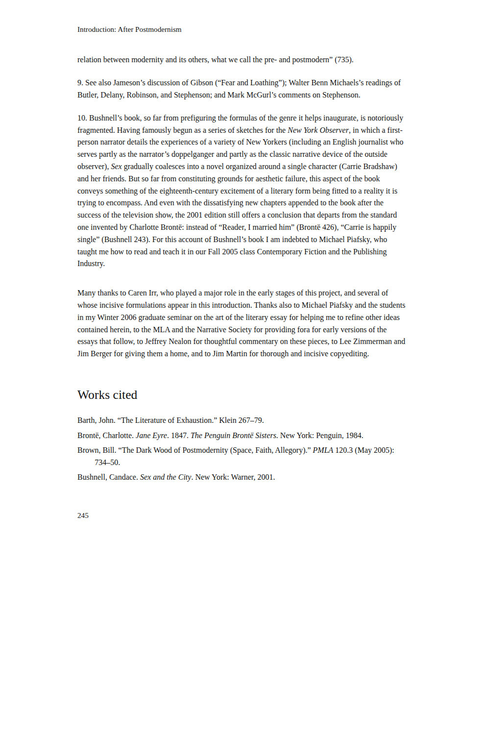Introduction: After Postmodernism
relation between modernity and its others, what we call the pre- and postmodern” (735).
9. See also Jameson’s discussion of Gibson (“Fear and Loathing”); Walter Benn Michaels’s readings of Butler, Delany, Robinson, and Stephenson; and Mark McGurl’s comments on Stephenson.
10. Bushnell’s book, so far from prefiguring the formulas of the genre it helps inaugurate, is notoriously fragmented. Having famously begun as a series of sketches for the New York Observer, in which a first-person narrator details the experiences of a variety of New Yorkers (including an English journalist who serves partly as the narrator’s doppelganger and partly as the classic narrative device of the outside observer), Sex gradually coalesces into a novel organized around a single character (Carrie Bradshaw) and her friends. But so far from constituting grounds for aesthetic failure, this aspect of the book conveys something of the eighteenth-century excitement of a literary form being fitted to a reality it is trying to encompass. And even with the dissatisfying new chapters appended to the book after the success of the television show, the 2001 edition still offers a conclusion that departs from the standard one invented by Charlotte Brontë: instead of “Reader, I married him” (Brontë 426), “Carrie is happily single” (Bushnell 243). For this account of Bushnell’s book I am indebted to Michael Piafsky, who taught me how to read and teach it in our Fall 2005 class Contemporary Fiction and the Publishing Industry.
Many thanks to Caren Irr, who played a major role in the early stages of this project, and several of whose incisive formulations appear in this introduction. Thanks also to Michael Piafsky and the students in my Winter 2006 graduate seminar on the art of the literary essay for helping me to refine other ideas contained herein, to the MLA and the Narrative Society for providing fora for early versions of the essays that follow, to Jeffrey Nealon for thoughtful commentary on these pieces, to Lee Zimmerman and Jim Berger for giving them a home, and to Jim Martin for thorough and incisive copyediting.
Works cited
Barth, John. “The Literature of Exhaustion.” Klein 267–79.
Brontë, Charlotte. Jane Eyre. 1847. The Penguin Brontë Sisters. New York: Penguin, 1984.
Brown, Bill. “The Dark Wood of Postmodernity (Space, Faith, Allegory).” PMLA 120.3 (May 2005): 734–50.
Bushnell, Candace. Sex and the City. New York: Warner, 2001.
245